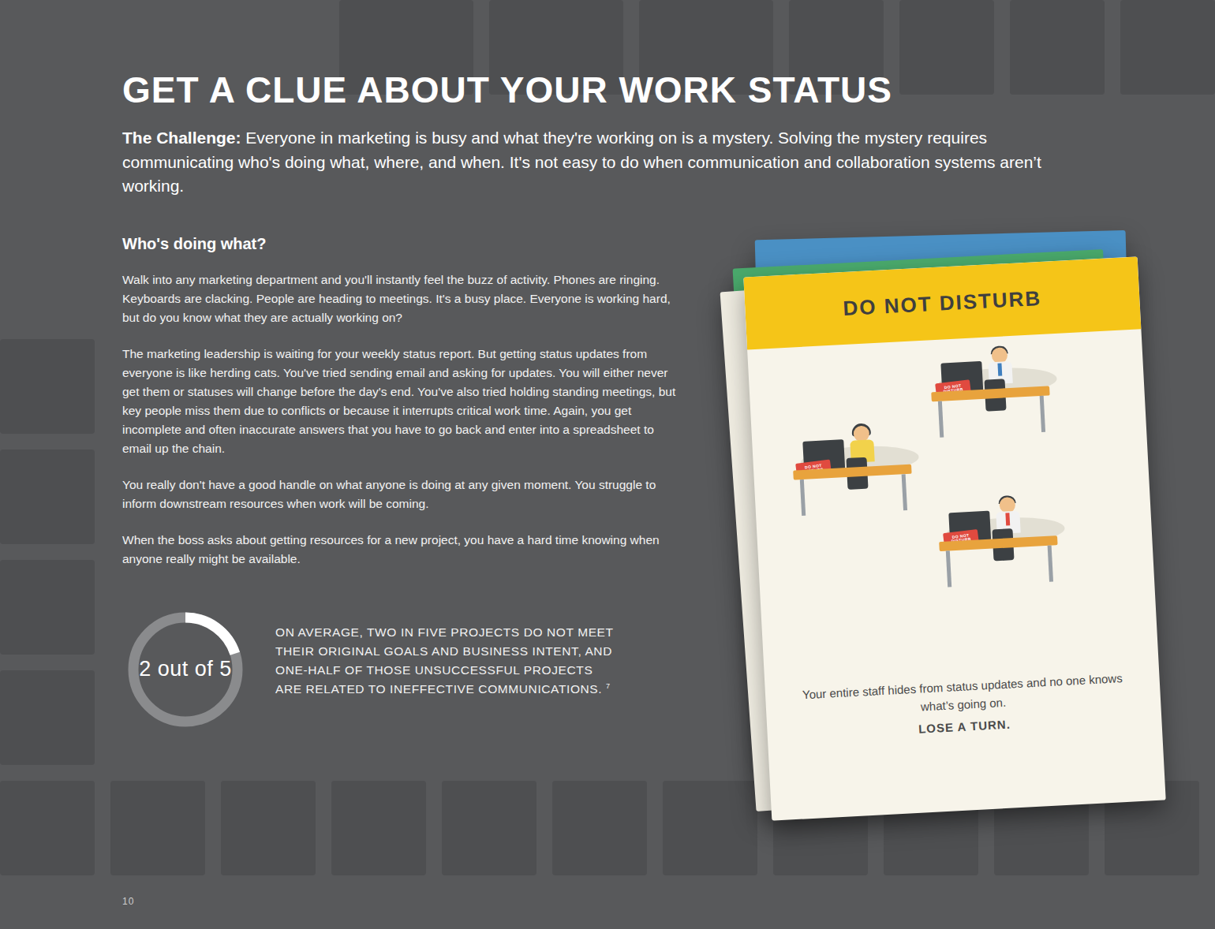GET A CLUE ABOUT YOUR WORK STATUS
The Challenge: Everyone in marketing is busy and what they're working on is a mystery. Solving the mystery requires communicating who's doing what, where, and when. It's not easy to do when communication and collaboration systems aren’t working.
Who's doing what?
Walk into any marketing department and you'll instantly feel the buzz of activity. Phones are ringing. Keyboards are clacking. People are heading to meetings. It's a busy place. Everyone is working hard, but do you know what they are actually working on?
The marketing leadership is waiting for your weekly status report. But getting status updates from everyone is like herding cats. You've tried sending email and asking for updates. You will either never get them or statuses will change before the day's end. You've also tried holding standing meetings, but key people miss them due to conflicts or because it interrupts critical work time. Again, you get incomplete and often inaccurate answers that you have to go back and enter into a spreadsheet to email up the chain.
You really don't have a good handle on what anyone is doing at any given moment. You struggle to inform downstream resources when work will be coming.
When the boss asks about getting resources for a new project, you have a hard time knowing when anyone really might be available.
2 out of 5
On average, two in five projects do not meet their original goals and business intent, and one-half of those unsuccessful projects are related to ineffective communications. 7
Do Not Disturb
DO NOT
DISTURB
DO NOT
DISTURB
DO NOT
DISTURB
Your entire staff hides from status updates and no one knows what’s going on. Lose a turn.
10